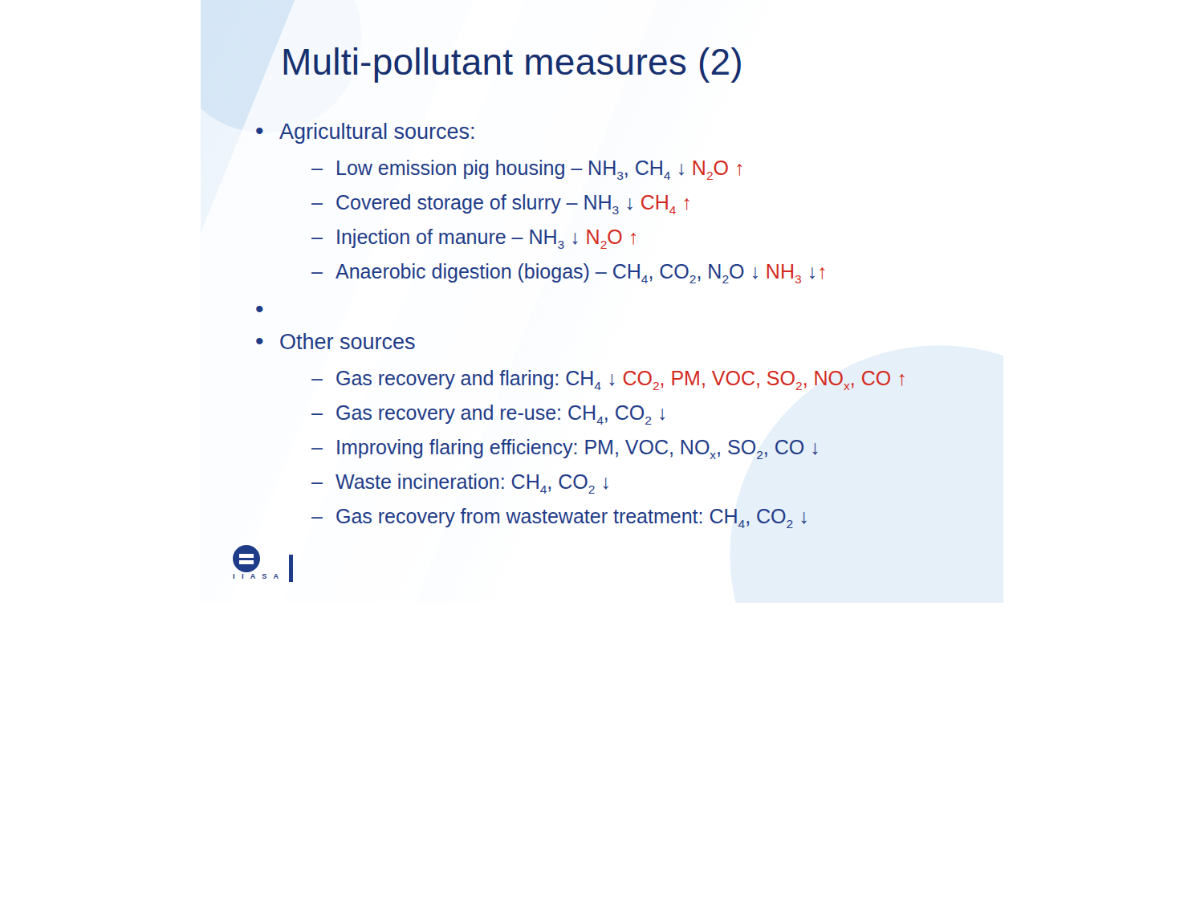Multi-pollutant measures (2)
Agricultural sources:
Low emission pig housing – NH3, CH4 ↓ N2O ↑
Covered storage of slurry – NH3 ↓ CH4 ↑
Injection of manure – NH3 ↓ N2O ↑
Anaerobic digestion (biogas) – CH4, CO2, N2O ↓ NH3 ↓↑
Other sources
Gas recovery and flaring: CH4 ↓ CO2, PM, VOC, SO2, NOx, CO ↑
Gas recovery and re-use: CH4, CO2 ↓
Improving flaring efficiency: PM, VOC, NOx, SO2, CO ↓
Waste incineration: CH4, CO2 ↓
Gas recovery from wastewater treatment: CH4, CO2 ↓
I I A S A